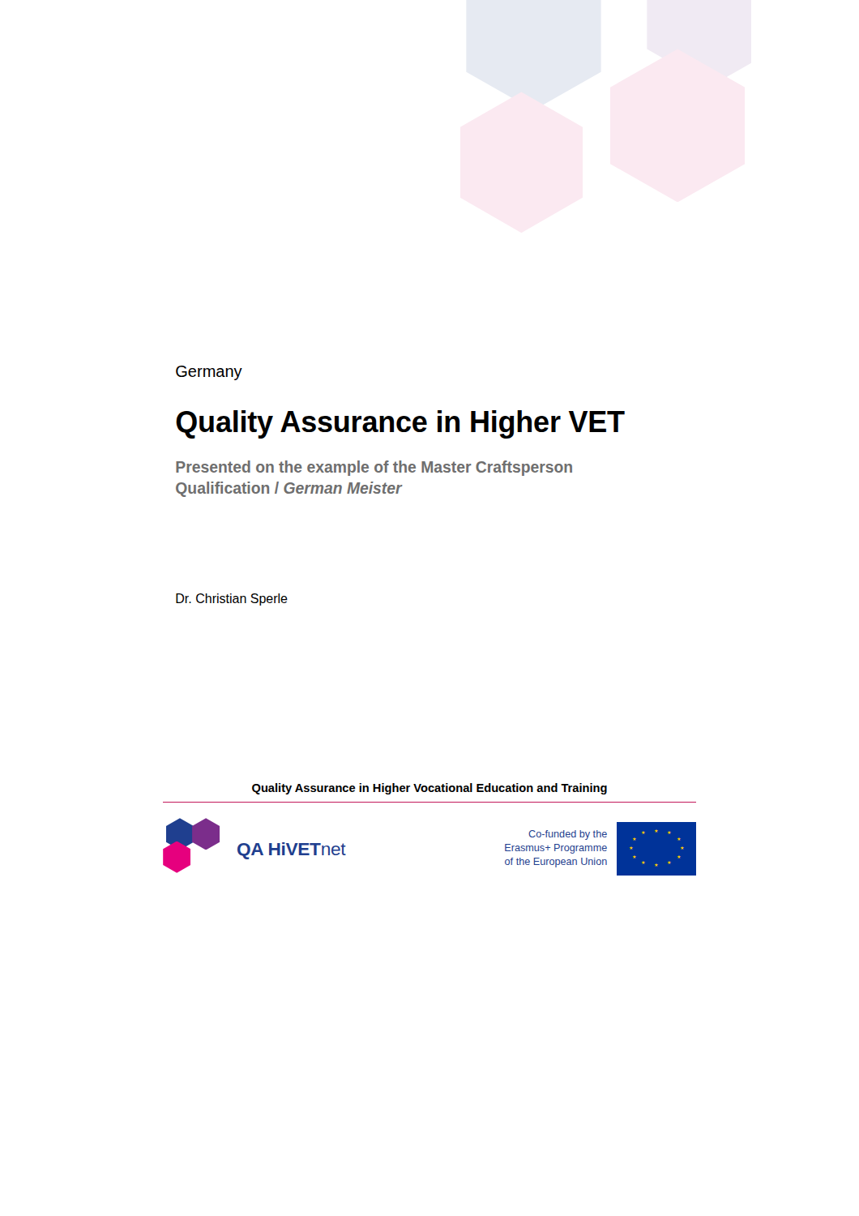Germany
Quality Assurance in Higher VET
Presented on the example of the Master Craftsperson
Qualification / German Meister
Dr. Christian Sperle
Quality Assurance in Higher Vocational Education and Training
QA Hi VET net
Co-funded by the
Erasmus+ Programme
of the European Union
★ ★ ★ ★ ★ ★ ★ ★ ★ ★ ★ ★